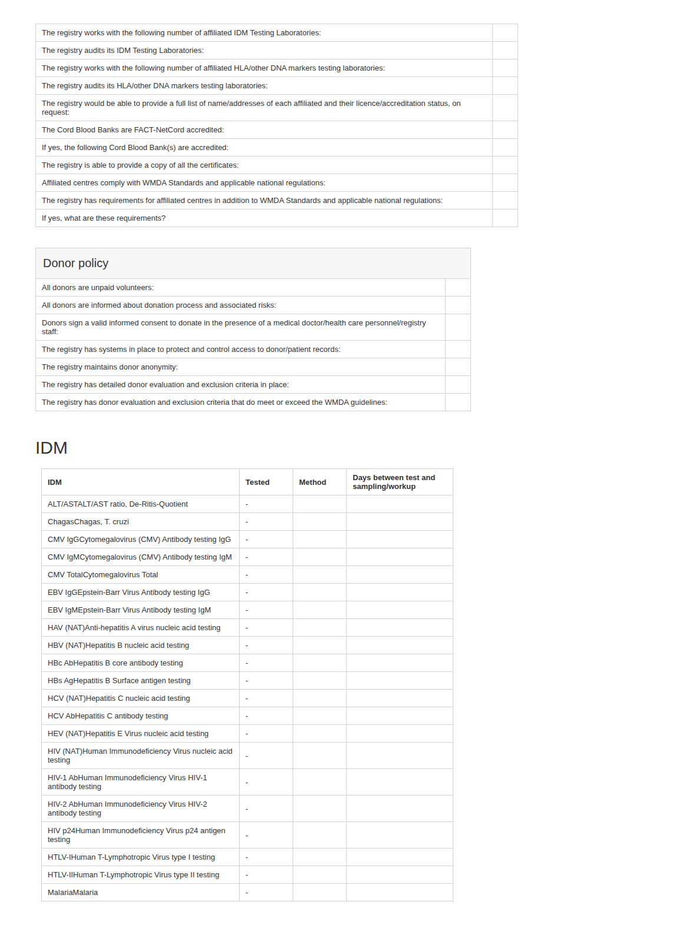| The registry works with the following number of affiliated IDM Testing Laboratories: | |
| The registry audits its IDM Testing Laboratories: | |
| The registry works with the following number of affiliated HLA/other DNA markers testing laboratories: | |
| The registry audits its HLA/other DNA markers testing laboratories: | |
| The registry would be able to provide a full list of name/addresses of each affiliated and their licence/accreditation status, on request: | |
| The Cord Blood Banks are FACT-NetCord accredited: | |
| If yes, the following Cord Blood Bank(s) are accredited: | |
| The registry is able to provide a copy of all the certificates: | |
| Affiliated centres comply with WMDA Standards and applicable national regulations: | |
| The registry has requirements for affiliated centres in addition to WMDA Standards and applicable national regulations: | |
| If yes, what are these requirements? | |
Donor policy
| All donors are unpaid volunteers: | |
| All donors are informed about donation process and associated risks: | |
| Donors sign a valid informed consent to donate in the presence of a medical doctor/health care personnel/registry staff: | |
| The registry has systems in place to protect and control access to donor/patient records: | |
| The registry maintains donor anonymity: | |
| The registry has detailed donor evaluation and exclusion criteria in place: | |
| The registry has donor evaluation and exclusion criteria that do meet or exceed the WMDA guidelines: | |
IDM
| IDM | Tested | Method | Days between test and sampling/workup |
| --- | --- | --- | --- |
| ALT/ASTALT/AST ratio, De-Ritis-Quotient | - | | |
| ChagasChagas, T. cruzi | - | | |
| CMV IgGCytomegalovirus (CMV) Antibody testing IgG | - | | |
| CMV IgMCytomegalovirus (CMV) Antibody testing IgM | - | | |
| CMV TotalCytomegalovirus Total | - | | |
| EBV IgGEpstein-Barr Virus Antibody testing IgG | - | | |
| EBV IgMEpstein-Barr Virus Antibody testing IgM | - | | |
| HAV (NAT)Anti-hepatitis A virus nucleic acid testing | - | | |
| HBV (NAT)Hepatitis B nucleic acid testing | - | | |
| HBc AbHepatitis B core antibody testing | - | | |
| HBs AgHepatitis B Surface antigen testing | - | | |
| HCV (NAT)Hepatitis C nucleic acid testing | - | | |
| HCV AbHepatitis C antibody testing | - | | |
| HEV (NAT)Hepatitis E Virus nucleic acid testing | - | | |
| HIV (NAT)Human Immunodeficiency Virus nucleic acid testing | - | | |
| HIV-1 AbHuman Immunodeficiency Virus HIV-1 antibody testing | - | | |
| HIV-2 AbHuman Immunodeficiency Virus HIV-2 antibody testing | - | | |
| HIV p24Human Immunodeficiency Virus p24 antigen testing | - | | |
| HTLV-IHuman T-Lymphotropic Virus type I testing | - | | |
| HTLV-IIHuman T-Lymphotropic Virus type II testing | - | | |
| MalariaMalaria | - | | |